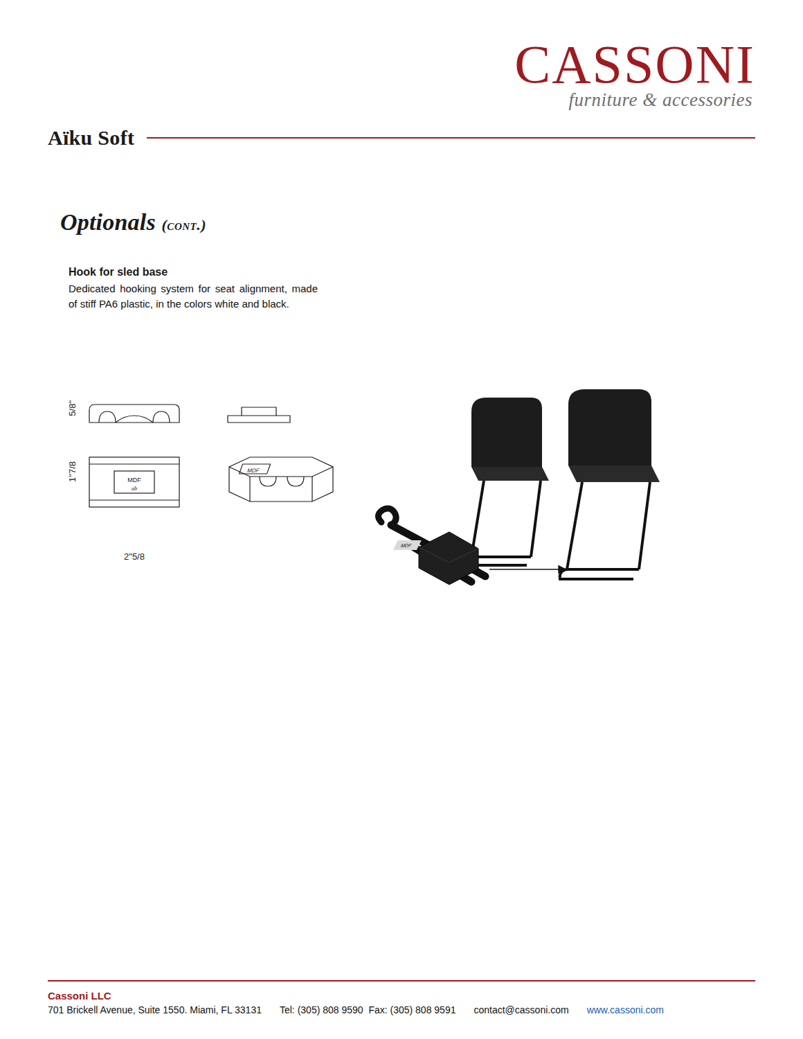CASSONI furniture & accessories
Aïku Soft
Optionals (cont.)
Hook for sled base
Dedicated hooking system for seat alignment, made of stiff PA6 plastic, in the colors white and black.
MDF ab MDF
5/8"
1"7/8
2"5/8
MDF
Cassoni LLC
701 Brickell Avenue, Suite 1550. Miami, FL 33131 Tel: (305) 808 9590 Fax: (305) 808 9591 contact@cassoni.com www.cassoni.com